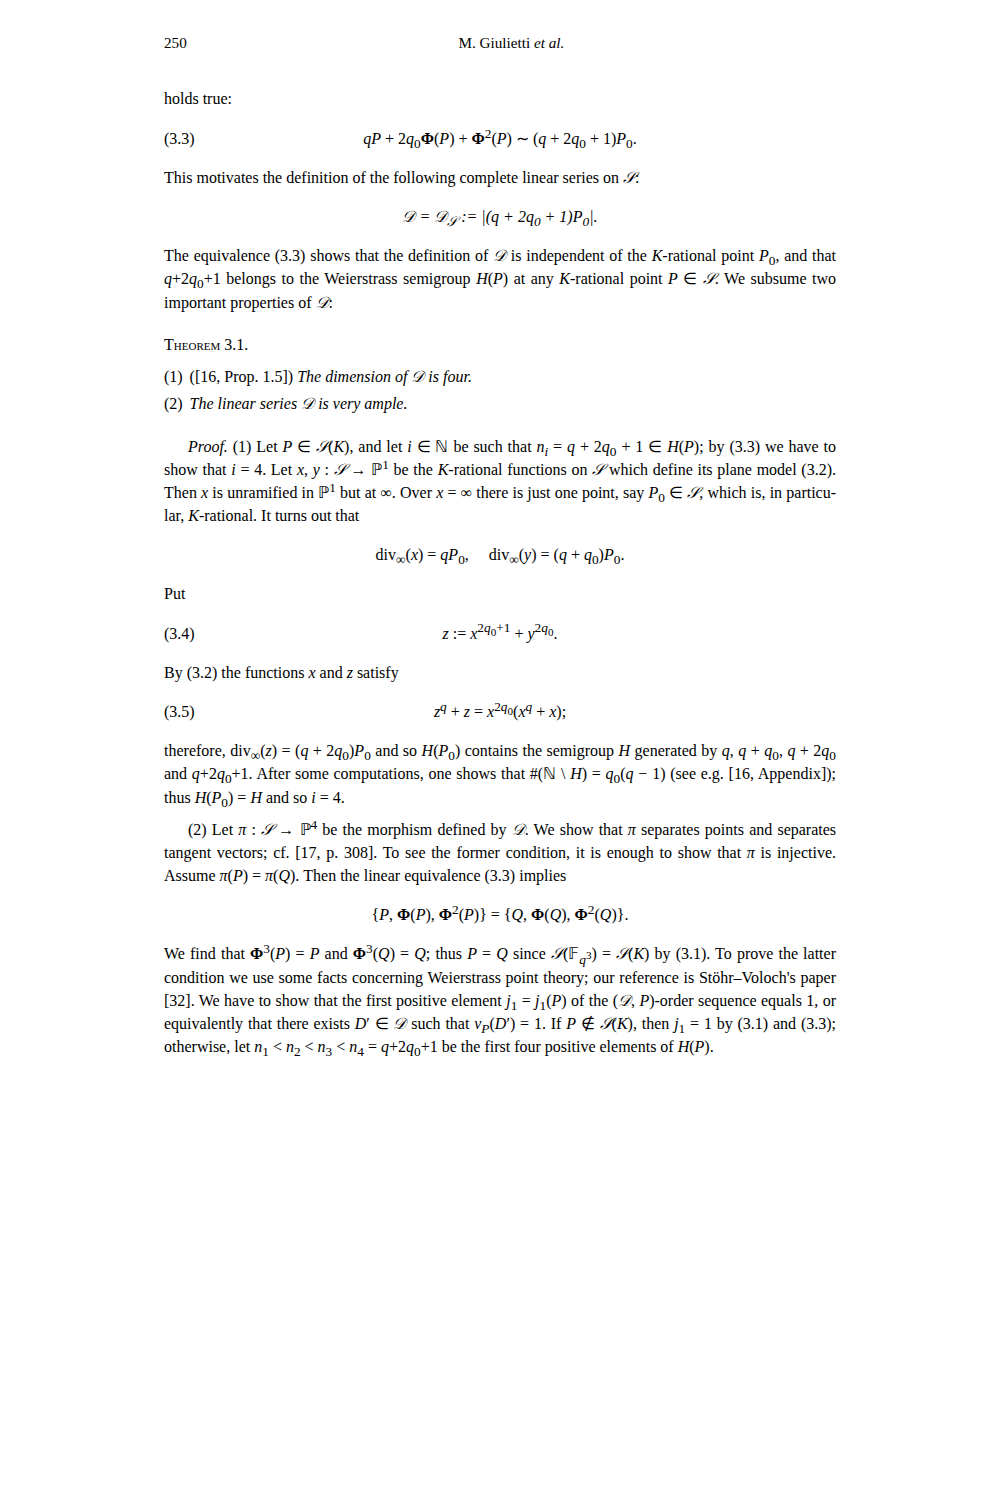250 M. Giulietti et al.
holds true:
(3.3) qP + 2q0Φ(P) + Φ2(P) ∼ (q + 2q0 + 1)P0.
This motivates the definition of the following complete linear series on 𝒮:
𝒟 = 𝒟𝒮 := |(q + 2q0 + 1)P0|.
The equivalence (3.3) shows that the definition of 𝒟 is independent of the K-rational point P0, and that q+2q0+1 belongs to the Weierstrass semigroup H(P) at any K-rational point P ∈ 𝒮. We subsume two important properties of 𝒟:
Theorem 3.1.
(1) ([16, Prop. 1.5]) The dimension of 𝒟 is four.
(2) The linear series 𝒟 is very ample.
Proof. (1) Let P ∈ 𝒮(K), and let i ∈ ℕ be such that ni = q + 2q0 + 1 ∈ H(P); by (3.3) we have to show that i = 4. Let x, y : 𝒮 → ℙ1 be the K-rational functions on 𝒮 which define its plane model (3.2). Then x is unramified in ℙ1 but at ∞. Over x = ∞ there is just one point, say P0 ∈ 𝒮, which is, in particular, K-rational. It turns out that
div∞(x) = qP0, div∞(y) = (q + q0)P0.
Put
(3.4) z := x2q0+1 + y2q0.
By (3.2) the functions x and z satisfy
(3.5) zq + z = x2q0(xq + x);
therefore, div∞(z) = (q + 2q0)P0 and so H(P0) contains the semigroup H generated by q, q + q0, q + 2q0 and q+2q0+1. After some computations, one shows that #(ℕ \ H) = q0(q − 1) (see e.g. [16, Appendix]); thus H(P0) = H and so i = 4.
(2) Let π : 𝒮 → ℙ4 be the morphism defined by 𝒟. We show that π separates points and separates tangent vectors; cf. [17, p. 308]. To see the former condition, it is enough to show that π is injective. Assume π(P) = π(Q). Then the linear equivalence (3.3) implies
{P, Φ(P), Φ2(P)} = {Q, Φ(Q), Φ2(Q)}.
We find that Φ3(P) = P and Φ3(Q) = Q; thus P = Q since 𝒮(𝔽q3) = 𝒮(K) by (3.1). To prove the latter condition we use some facts concerning Weierstrass point theory; our reference is Stöhr–Voloch's paper [32]. We have to show that the first positive element j1 = j1(P) of the (𝒟, P)-order sequence equals 1, or equivalently that there exists D′ ∈ 𝒟 such that vP(D′) = 1. If P ∉ 𝒮(K), then j1 = 1 by (3.1) and (3.3); otherwise, let n1 < n2 < n3 < n4 = q+2q0+1 be the first four positive elements of H(P).